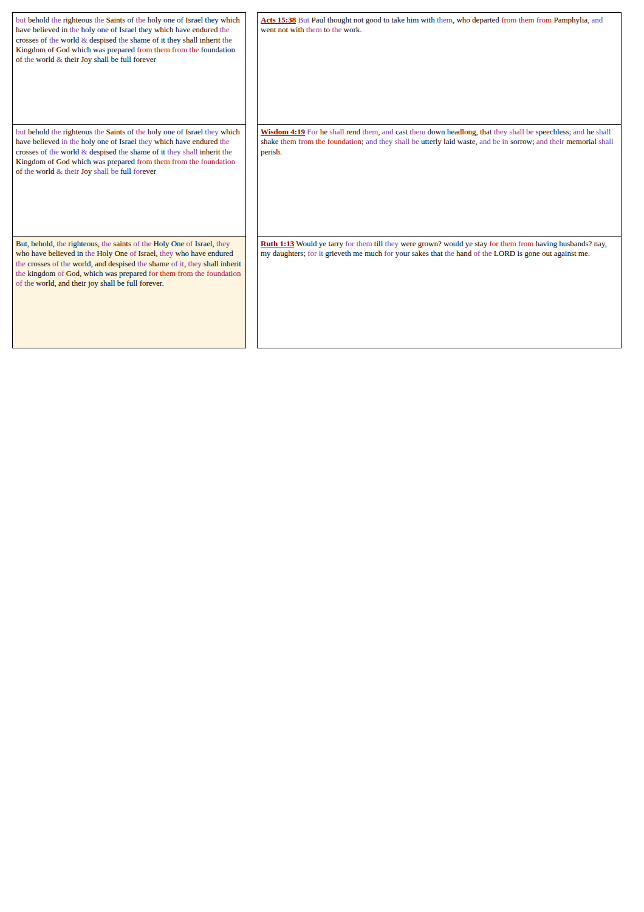| but behold the righteous the Saints of the holy one of Israel they which have believed in the holy one of Israel they which have endured the crosses of the world & despised the shame of it they shall inherit the Kingdom of God which was prepared from them from the foundation of the world & their Joy shall be full forever |
| but behold the righteous the Saints of the holy one of Israel they which have believed in the holy one of Israel they which have endured the crosses of the world & despised the shame of it they shall inherit the Kingdom of God which was prepared from them from the foundation of the world & their Joy shall be full for ever |
| But, behold, the righteous, the saints of the Holy One of Israel, they who have believed in the Holy One of Israel, they who have endured the crosses of the world, and despised the shame of it , they shall inherit the kingdom of God, which was prepared for them from the foundation of the world, and their joy shall be full forever. |
| Acts 15:38 But Paul thought not good to take him with them , who departed from them from Pamphylia , and went not with them to the work. |
| Wisdom 4:19 For he shall rend them , and cast them down headlong, that they shall be speechless; and he shall shake them from the foundation ; and they shall be utterly laid waste, and be in sorrow; and their memorial shall perish. |
| Ruth 1:13 Would ye tarry for them till they were grown? would ye stay for them from having husbands? nay, my daughters; for it grieveth me much for your sakes that the hand of the LORD is gone out against me. |